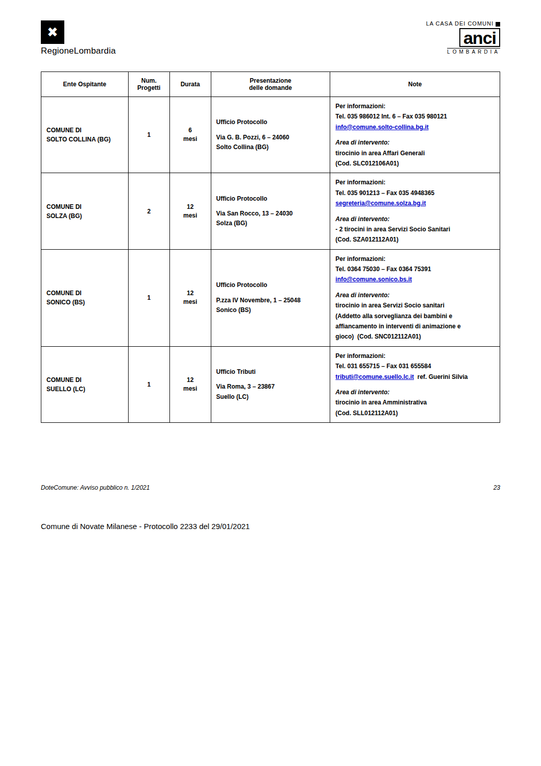✖
RegioneLombardia
LA CASA DEI COMUNI
anci
LOMBARDIA
| Ente Ospitante | Num. Progetti | Durata | Presentazione delle domande | Note |
| --- | --- | --- | --- | --- |
| COMUNE DI SOLTO COLLINA (BG) | 1 | 6 mesi | Ufficio Protocollo Via G. B. Pozzi, 6 – 24060 Solto Collina (BG) | Per informazioni: Tel. 035 986012 Int. 6 – Fax 035 980121 info@comune.solto-collina.bg.it Area di intervento: tirocinio in area Affari Generali (Cod. SLC012106A01) |
| COMUNE DI SOLZA (BG) | 2 | 12 mesi | Ufficio Protocollo Via San Rocco, 13 – 24030 Solza (BG) | Per informazioni: Tel. 035 901213 – Fax 035 4948365 segreteria@comune.solza.bg.it Area di intervento: - 2 tirocini in area Servizi Socio Sanitari (Cod. SZA012112A01) |
| COMUNE DI SONICO (BS) | 1 | 12 mesi | Ufficio Protocollo P.zza IV Novembre, 1 – 25048 Sonico (BS) | Per informazioni: Tel. 0364 75030 – Fax 0364 75391 info@comune.sonico.bs.it Area di intervento: tirocinio in area Servizi Socio sanitari (Addetto alla sorveglianza dei bambini e affiancamento in interventi di animazione e gioco) (Cod. SNC012112A01) |
| COMUNE DI SUELLO (LC) | 1 | 12 mesi | Ufficio Tributi Via Roma, 3 – 23867 Suello (LC) | Per informazioni: Tel. 031 655715 – Fax 031 655584 tributi@comune.suello.lc.it ref. Guerini Silvia Area di intervento: tirocinio in area Amministrativa (Cod. SLL012112A01) |
DoteComune: Avviso pubblico n. 1/2021
23
Comune di Novate Milanese - Protocollo 2233 del 29/01/2021